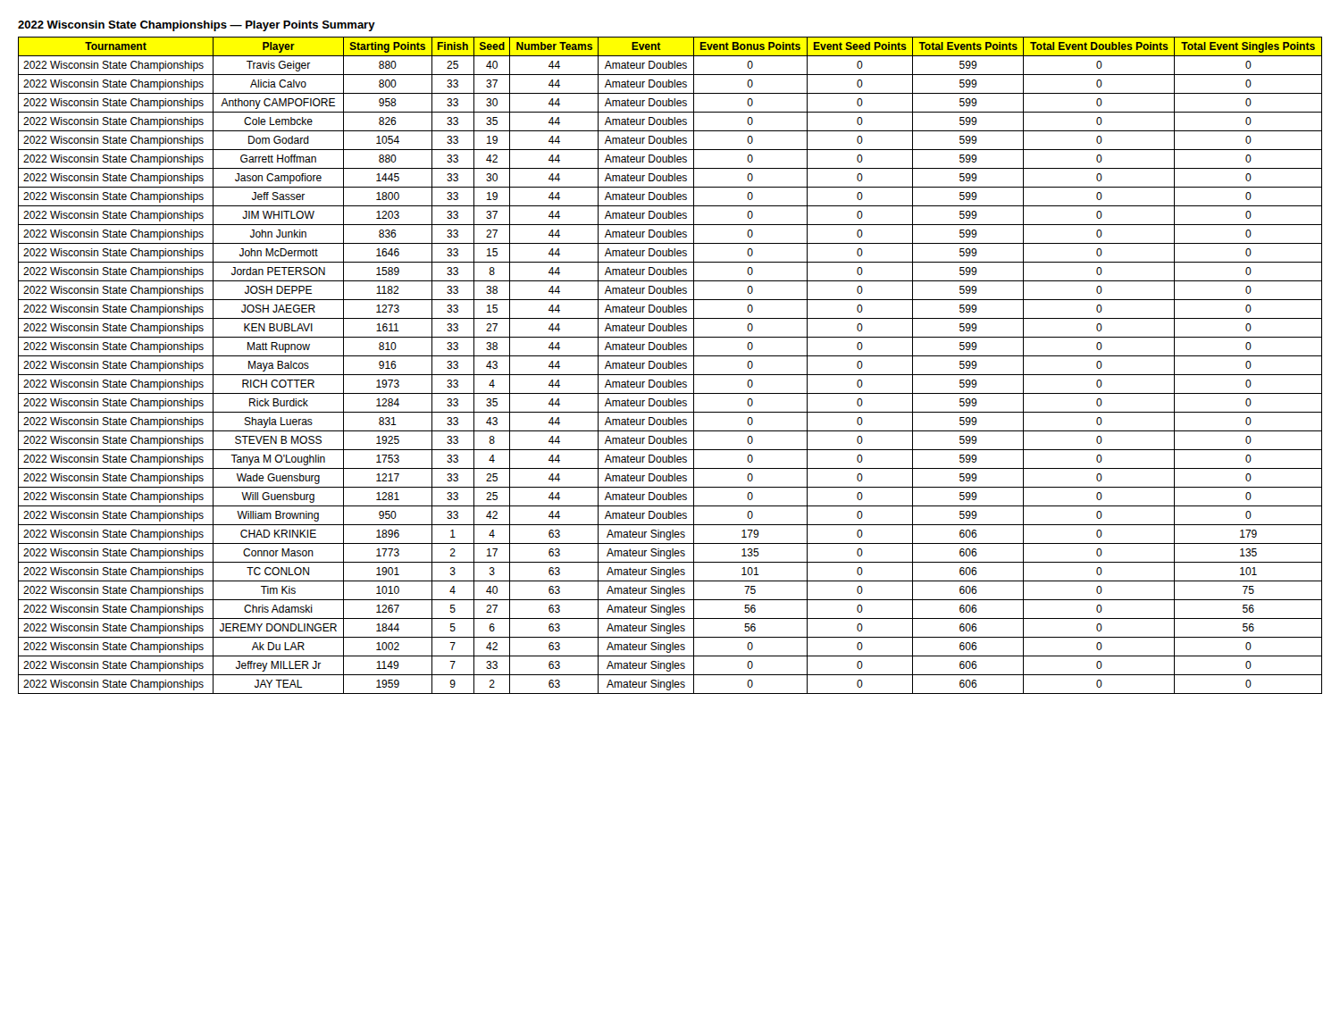2022 Wisconsin State Championships — Player Points Summary
| Tournament | Player | Starting Points | Finish | Seed | Number Teams | Event | Event Bonus Points | Event Seed Points | Total Events Points | Total Event Doubles Points | Total Event Singles Points |
| --- | --- | --- | --- | --- | --- | --- | --- | --- | --- | --- | --- |
| 2022 Wisconsin State Championships | Travis Geiger | 880 | 25 | 40 | 44 | Amateur Doubles | 0 | 0 | 599 | 0 | 0 |
| 2022 Wisconsin State Championships | Alicia Calvo | 800 | 33 | 37 | 44 | Amateur Doubles | 0 | 0 | 599 | 0 | 0 |
| 2022 Wisconsin State Championships | Anthony CAMPOFIORE | 958 | 33 | 30 | 44 | Amateur Doubles | 0 | 0 | 599 | 0 | 0 |
| 2022 Wisconsin State Championships | Cole Lembcke | 826 | 33 | 35 | 44 | Amateur Doubles | 0 | 0 | 599 | 0 | 0 |
| 2022 Wisconsin State Championships | Dom Godard | 1054 | 33 | 19 | 44 | Amateur Doubles | 0 | 0 | 599 | 0 | 0 |
| 2022 Wisconsin State Championships | Garrett Hoffman | 880 | 33 | 42 | 44 | Amateur Doubles | 0 | 0 | 599 | 0 | 0 |
| 2022 Wisconsin State Championships | Jason Campofiore | 1445 | 33 | 30 | 44 | Amateur Doubles | 0 | 0 | 599 | 0 | 0 |
| 2022 Wisconsin State Championships | Jeff Sasser | 1800 | 33 | 19 | 44 | Amateur Doubles | 0 | 0 | 599 | 0 | 0 |
| 2022 Wisconsin State Championships | JIM WHITLOW | 1203 | 33 | 37 | 44 | Amateur Doubles | 0 | 0 | 599 | 0 | 0 |
| 2022 Wisconsin State Championships | John Junkin | 836 | 33 | 27 | 44 | Amateur Doubles | 0 | 0 | 599 | 0 | 0 |
| 2022 Wisconsin State Championships | John McDermott | 1646 | 33 | 15 | 44 | Amateur Doubles | 0 | 0 | 599 | 0 | 0 |
| 2022 Wisconsin State Championships | Jordan PETERSON | 1589 | 33 | 8 | 44 | Amateur Doubles | 0 | 0 | 599 | 0 | 0 |
| 2022 Wisconsin State Championships | JOSH DEPPE | 1182 | 33 | 38 | 44 | Amateur Doubles | 0 | 0 | 599 | 0 | 0 |
| 2022 Wisconsin State Championships | JOSH JAEGER | 1273 | 33 | 15 | 44 | Amateur Doubles | 0 | 0 | 599 | 0 | 0 |
| 2022 Wisconsin State Championships | KEN BUBLAVI | 1611 | 33 | 27 | 44 | Amateur Doubles | 0 | 0 | 599 | 0 | 0 |
| 2022 Wisconsin State Championships | Matt Rupnow | 810 | 33 | 38 | 44 | Amateur Doubles | 0 | 0 | 599 | 0 | 0 |
| 2022 Wisconsin State Championships | Maya Balcos | 916 | 33 | 43 | 44 | Amateur Doubles | 0 | 0 | 599 | 0 | 0 |
| 2022 Wisconsin State Championships | RICH COTTER | 1973 | 33 | 4 | 44 | Amateur Doubles | 0 | 0 | 599 | 0 | 0 |
| 2022 Wisconsin State Championships | Rick Burdick | 1284 | 33 | 35 | 44 | Amateur Doubles | 0 | 0 | 599 | 0 | 0 |
| 2022 Wisconsin State Championships | Shayla Lueras | 831 | 33 | 43 | 44 | Amateur Doubles | 0 | 0 | 599 | 0 | 0 |
| 2022 Wisconsin State Championships | STEVEN B MOSS | 1925 | 33 | 8 | 44 | Amateur Doubles | 0 | 0 | 599 | 0 | 0 |
| 2022 Wisconsin State Championships | Tanya M O'Loughlin | 1753 | 33 | 4 | 44 | Amateur Doubles | 0 | 0 | 599 | 0 | 0 |
| 2022 Wisconsin State Championships | Wade Guensburg | 1217 | 33 | 25 | 44 | Amateur Doubles | 0 | 0 | 599 | 0 | 0 |
| 2022 Wisconsin State Championships | Will Guensburg | 1281 | 33 | 25 | 44 | Amateur Doubles | 0 | 0 | 599 | 0 | 0 |
| 2022 Wisconsin State Championships | William Browning | 950 | 33 | 42 | 44 | Amateur Doubles | 0 | 0 | 599 | 0 | 0 |
| 2022 Wisconsin State Championships | CHAD KRINKIE | 1896 | 1 | 4 | 63 | Amateur Singles | 179 | 0 | 606 | 0 | 179 |
| 2022 Wisconsin State Championships | Connor Mason | 1773 | 2 | 17 | 63 | Amateur Singles | 135 | 0 | 606 | 0 | 135 |
| 2022 Wisconsin State Championships | TC CONLON | 1901 | 3 | 3 | 63 | Amateur Singles | 101 | 0 | 606 | 0 | 101 |
| 2022 Wisconsin State Championships | Tim Kis | 1010 | 4 | 40 | 63 | Amateur Singles | 75 | 0 | 606 | 0 | 75 |
| 2022 Wisconsin State Championships | Chris Adamski | 1267 | 5 | 27 | 63 | Amateur Singles | 56 | 0 | 606 | 0 | 56 |
| 2022 Wisconsin State Championships | JEREMY DONDLINGER | 1844 | 5 | 6 | 63 | Amateur Singles | 56 | 0 | 606 | 0 | 56 |
| 2022 Wisconsin State Championships | Ak Du LAR | 1002 | 7 | 42 | 63 | Amateur Singles | 0 | 0 | 606 | 0 | 0 |
| 2022 Wisconsin State Championships | Jeffrey MILLER Jr | 1149 | 7 | 33 | 63 | Amateur Singles | 0 | 0 | 606 | 0 | 0 |
| 2022 Wisconsin State Championships | JAY TEAL | 1959 | 9 | 2 | 63 | Amateur Singles | 0 | 0 | 606 | 0 | 0 |